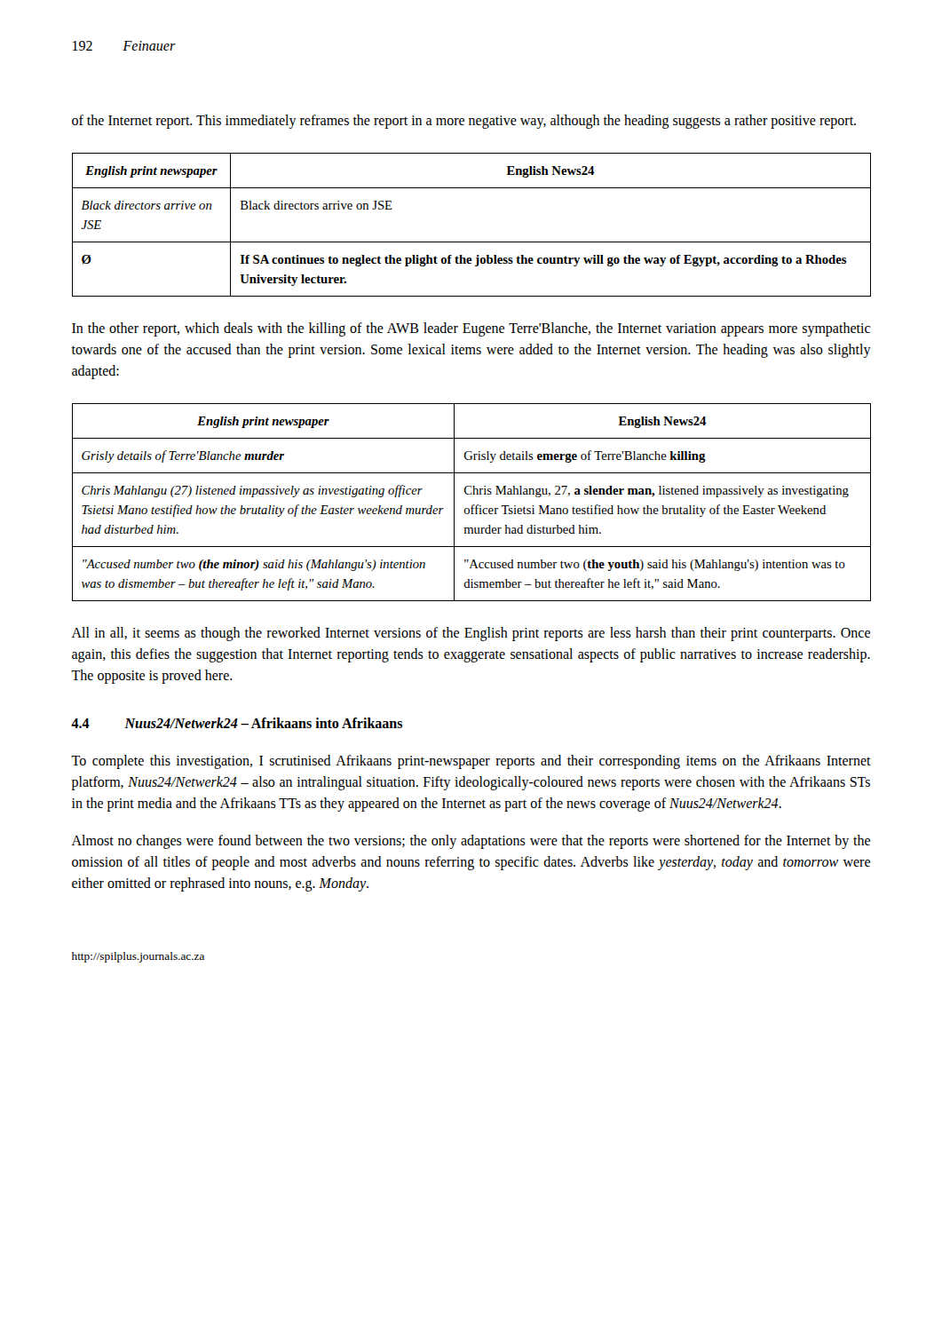192 Feinauer
of the Internet report. This immediately reframes the report in a more negative way, although the heading suggests a rather positive report.
| English print newspaper | English News24 |
| --- | --- |
| Black directors arrive on JSE | Black directors arrive on JSE |
| Ø | If SA continues to neglect the plight of the jobless the country will go the way of Egypt, according to a Rhodes University lecturer. |
In the other report, which deals with the killing of the AWB leader Eugene Terre'Blanche, the Internet variation appears more sympathetic towards one of the accused than the print version. Some lexical items were added to the Internet version. The heading was also slightly adapted:
| English print newspaper | English News24 |
| --- | --- |
| Grisly details of Terre'Blanche murder | Grisly details emerge of Terre'Blanche killing |
| Chris Mahlangu (27) listened impassively as investigating officer Tsietsi Mano testified how the brutality of the Easter weekend murder had disturbed him. | Chris Mahlangu, 27, a slender man, listened impassively as investigating officer Tsietsi Mano testified how the brutality of the Easter Weekend murder had disturbed him. |
| "Accused number two (the minor) said his (Mahlangu's) intention was to dismember – but thereafter he left it," said Mano. | "Accused number two ( the youth ) said his (Mahlangu's) intention was to dismember – but thereafter he left it," said Mano. |
All in all, it seems as though the reworked Internet versions of the English print reports are less harsh than their print counterparts. Once again, this defies the suggestion that Internet reporting tends to exaggerate sensational aspects of public narratives to increase readership. The opposite is proved here.
4.4 Nuus24/Netwerk24 – Afrikaans into Afrikaans
To complete this investigation, I scrutinised Afrikaans print-newspaper reports and their corresponding items on the Afrikaans Internet platform, Nuus24/Netwerk24 – also an intralingual situation. Fifty ideologically-coloured news reports were chosen with the Afrikaans STs in the print media and the Afrikaans TTs as they appeared on the Internet as part of the news coverage of Nuus24/Netwerk24.
Almost no changes were found between the two versions; the only adaptations were that the reports were shortened for the Internet by the omission of all titles of people and most adverbs and nouns referring to specific dates. Adverbs like yesterday, today and tomorrow were either omitted or rephrased into nouns, e.g. Monday.
http://spilplus.journals.ac.za